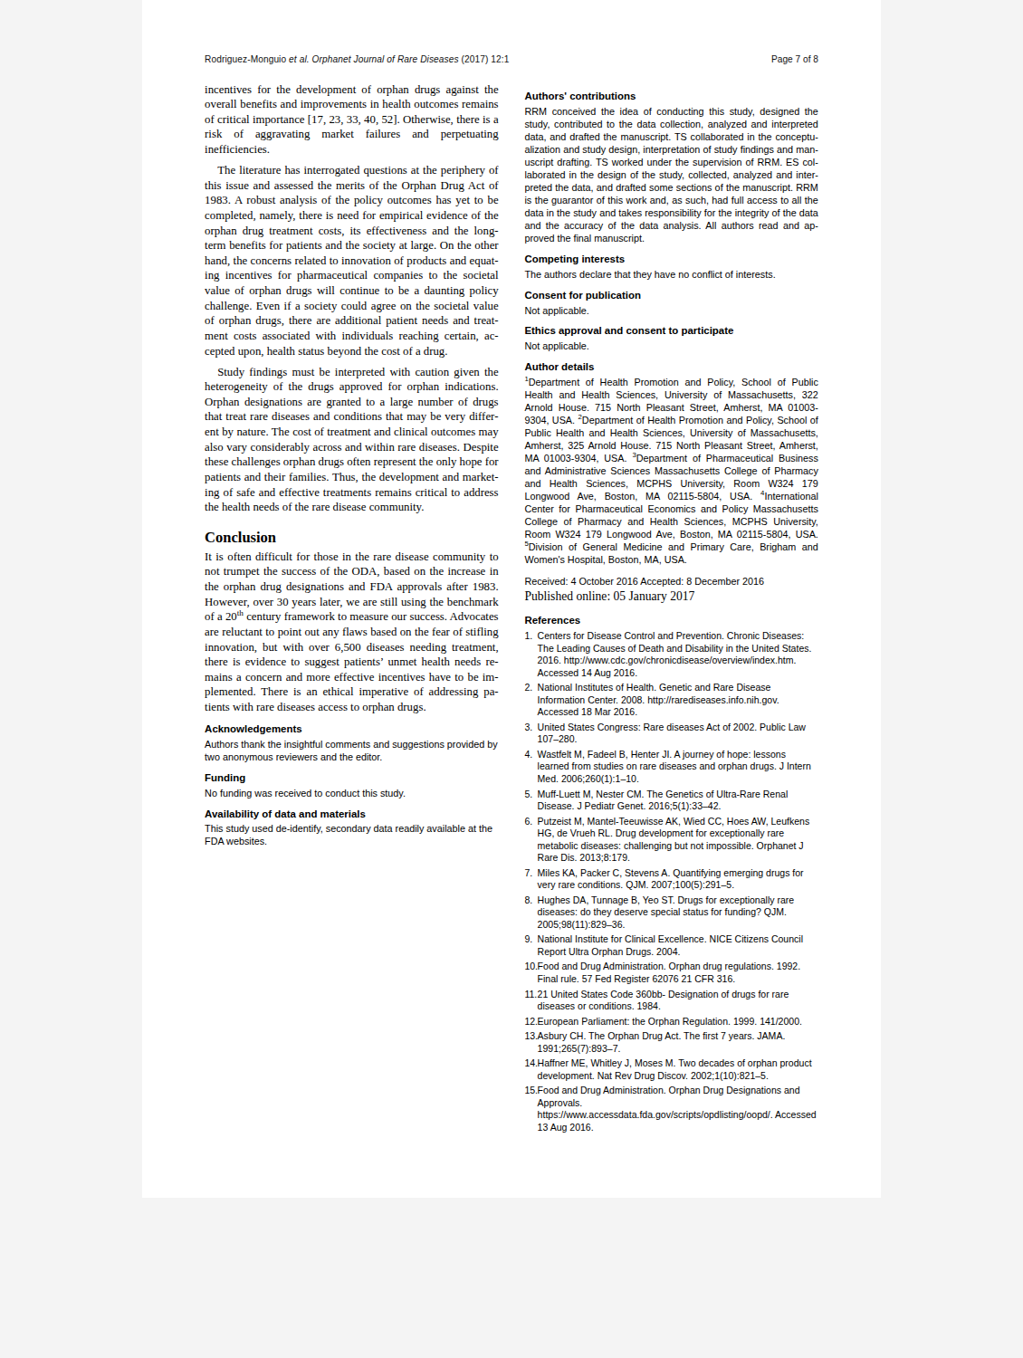Rodriguez-Monguio et al. Orphanet Journal of Rare Diseases (2017) 12:1
Page 7 of 8
incentives for the development of orphan drugs against the overall benefits and improvements in health outcomes remains of critical importance [17, 23, 33, 40, 52]. Otherwise, there is a risk of aggravating market failures and perpetuating inefficiencies.
The literature has interrogated questions at the periphery of this issue and assessed the merits of the Orphan Drug Act of 1983. A robust analysis of the policy outcomes has yet to be completed, namely, there is need for empirical evidence of the orphan drug treatment costs, its effectiveness and the long-term benefits for patients and the society at large. On the other hand, the concerns related to innovation of products and equating incentives for pharmaceutical companies to the societal value of orphan drugs will continue to be a daunting policy challenge. Even if a society could agree on the societal value of orphan drugs, there are additional patient needs and treatment costs associated with individuals reaching certain, accepted upon, health status beyond the cost of a drug.
Study findings must be interpreted with caution given the heterogeneity of the drugs approved for orphan indications. Orphan designations are granted to a large number of drugs that treat rare diseases and conditions that may be very different by nature. The cost of treatment and clinical outcomes may also vary considerably across and within rare diseases. Despite these challenges orphan drugs often represent the only hope for patients and their families. Thus, the development and marketing of safe and effective treatments remains critical to address the health needs of the rare disease community.
Conclusion
It is often difficult for those in the rare disease community to not trumpet the success of the ODA, based on the increase in the orphan drug designations and FDA approvals after 1983. However, over 30 years later, we are still using the benchmark of a 20th century framework to measure our success. Advocates are reluctant to point out any flaws based on the fear of stifling innovation, but with over 6,500 diseases needing treatment, there is evidence to suggest patients’ unmet health needs remains a concern and more effective incentives have to be implemented. There is an ethical imperative of addressing patients with rare diseases access to orphan drugs.
Acknowledgements
Authors thank the insightful comments and suggestions provided by two anonymous reviewers and the editor.
Funding
No funding was received to conduct this study.
Availability of data and materials
This study used de-identify, secondary data readily available at the FDA websites.
Authors' contributions
RRM conceived the idea of conducting this study, designed the study, contributed to the data collection, analyzed and interpreted data, and drafted the manuscript. TS collaborated in the conceptualization and study design, interpretation of study findings and manuscript drafting. TS worked under the supervision of RRM. ES collaborated in the design of the study, collected, analyzed and interpreted the data, and drafted some sections of the manuscript. RRM is the guarantor of this work and, as such, had full access to all the data in the study and takes responsibility for the integrity of the data and the accuracy of the data analysis. All authors read and approved the final manuscript.
Competing interests
The authors declare that they have no conflict of interests.
Consent for publication
Not applicable.
Ethics approval and consent to participate
Not applicable.
Author details
1Department of Health Promotion and Policy, School of Public Health and Health Sciences, University of Massachusetts, 322 Arnold House. 715 North Pleasant Street, Amherst, MA 01003-9304, USA. 2Department of Health Promotion and Policy, School of Public Health and Health Sciences, University of Massachusetts, Amherst, 325 Arnold House. 715 North Pleasant Street, Amherst, MA 01003-9304, USA. 3Department of Pharmaceutical Business and Administrative Sciences Massachusetts College of Pharmacy and Health Sciences, MCPHS University, Room W324 179 Longwood Ave, Boston, MA 02115-5804, USA. 4International Center for Pharmaceutical Economics and Policy Massachusetts College of Pharmacy and Health Sciences, MCPHS University, Room W324 179 Longwood Ave, Boston, MA 02115-5804, USA. 5Division of General Medicine and Primary Care, Brigham and Women's Hospital, Boston, MA, USA.
Received: 4 October 2016 Accepted: 8 December 2016
Published online: 05 January 2017
References
Centers for Disease Control and Prevention. Chronic Diseases: The Leading Causes of Death and Disability in the United States. 2016. http://www.cdc.gov/chronicdisease/overview/index.htm. Accessed 14 Aug 2016.
National Institutes of Health. Genetic and Rare Disease Information Center. 2008. http://rarediseases.info.nih.gov. Accessed 18 Mar 2016.
United States Congress: Rare diseases Act of 2002. Public Law 107–280.
Wastfelt M, Fadeel B, Henter JI. A journey of hope: lessons learned from studies on rare diseases and orphan drugs. J Intern Med. 2006;260(1):1–10.
Muff-Luett M, Nester CM. The Genetics of Ultra-Rare Renal Disease. J Pediatr Genet. 2016;5(1):33–42.
Putzeist M, Mantel-Teeuwisse AK, Wied CC, Hoes AW, Leufkens HG, de Vrueh RL. Drug development for exceptionally rare metabolic diseases: challenging but not impossible. Orphanet J Rare Dis. 2013;8:179.
Miles KA, Packer C, Stevens A. Quantifying emerging drugs for very rare conditions. QJM. 2007;100(5):291–5.
Hughes DA, Tunnage B, Yeo ST. Drugs for exceptionally rare diseases: do they deserve special status for funding? QJM. 2005;98(11):829–36.
National Institute for Clinical Excellence. NICE Citizens Council Report Ultra Orphan Drugs. 2004.
Food and Drug Administration. Orphan drug regulations. 1992. Final rule. 57 Fed Register 62076 21 CFR 316.
21 United States Code 360bb- Designation of drugs for rare diseases or conditions. 1984.
European Parliament: the Orphan Regulation. 1999. 141/2000.
Asbury CH. The Orphan Drug Act. The first 7 years. JAMA. 1991;265(7):893–7.
Haffner ME, Whitley J, Moses M. Two decades of orphan product development. Nat Rev Drug Discov. 2002;1(10):821–5.
Food and Drug Administration. Orphan Drug Designations and Approvals. https://www.accessdata.fda.gov/scripts/opdlisting/oopd/. Accessed 13 Aug 2016.